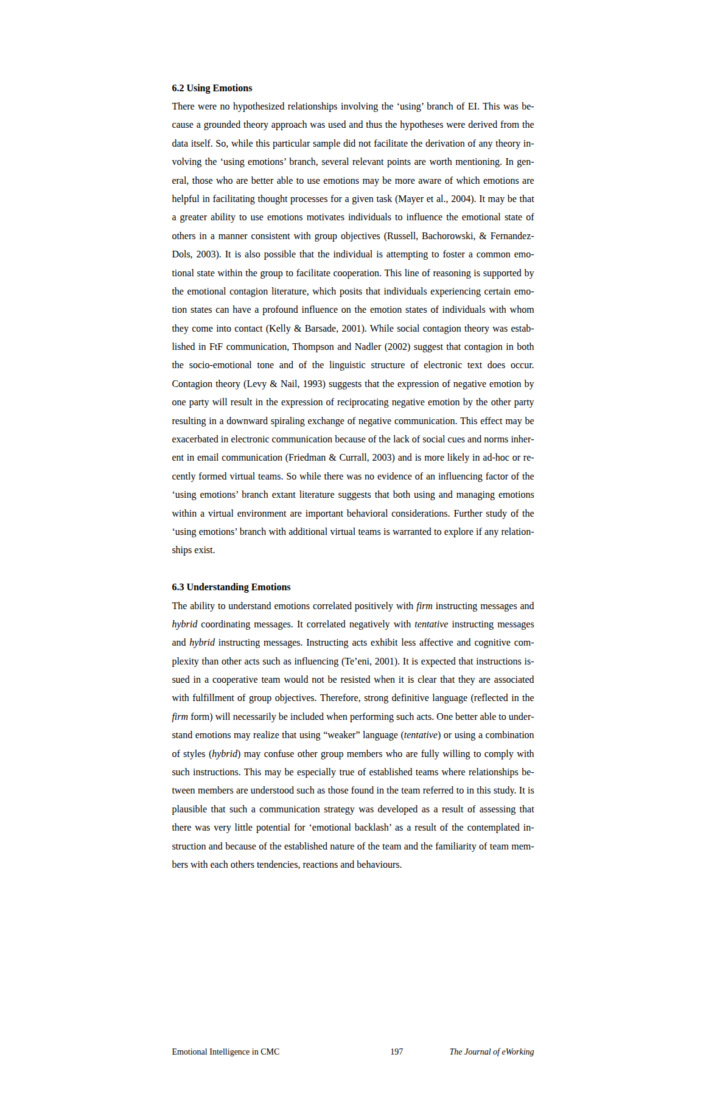6.2 Using Emotions
There were no hypothesized relationships involving the ‘using’ branch of EI. This was because a grounded theory approach was used and thus the hypotheses were derived from the data itself. So, while this particular sample did not facilitate the derivation of any theory involving the ‘using emotions’ branch, several relevant points are worth mentioning. In general, those who are better able to use emotions may be more aware of which emotions are helpful in facilitating thought processes for a given task (Mayer et al., 2004). It may be that a greater ability to use emotions motivates individuals to influence the emotional state of others in a manner consistent with group objectives (Russell, Bachorowski, & Fernandez-Dols, 2003). It is also possible that the individual is attempting to foster a common emotional state within the group to facilitate cooperation. This line of reasoning is supported by the emotional contagion literature, which posits that individuals experiencing certain emotion states can have a profound influence on the emotion states of individuals with whom they come into contact (Kelly & Barsade, 2001). While social contagion theory was established in FtF communication, Thompson and Nadler (2002) suggest that contagion in both the socio-emotional tone and of the linguistic structure of electronic text does occur. Contagion theory (Levy & Nail, 1993) suggests that the expression of negative emotion by one party will result in the expression of reciprocating negative emotion by the other party resulting in a downward spiraling exchange of negative communication. This effect may be exacerbated in electronic communication because of the lack of social cues and norms inherent in email communication (Friedman & Currall, 2003) and is more likely in ad-hoc or recently formed virtual teams. So while there was no evidence of an influencing factor of the ‘using emotions’ branch extant literature suggests that both using and managing emotions within a virtual environment are important behavioral considerations. Further study of the ‘using emotions’ branch with additional virtual teams is warranted to explore if any relationships exist.
6.3 Understanding Emotions
The ability to understand emotions correlated positively with firm instructing messages and hybrid coordinating messages. It correlated negatively with tentative instructing messages and hybrid instructing messages. Instructing acts exhibit less affective and cognitive complexity than other acts such as influencing (Te’eni, 2001). It is expected that instructions issued in a cooperative team would not be resisted when it is clear that they are associated with fulfillment of group objectives. Therefore, strong definitive language (reflected in the firm form) will necessarily be included when performing such acts. One better able to understand emotions may realize that using “weaker” language (tentative) or using a combination of styles (hybrid) may confuse other group members who are fully willing to comply with such instructions. This may be especially true of established teams where relationships between members are understood such as those found in the team referred to in this study. It is plausible that such a communication strategy was developed as a result of assessing that there was very little potential for ‘emotional backlash’ as a result of the contemplated instruction and because of the established nature of the team and the familiarity of team members with each others tendencies, reactions and behaviours.
Emotional Intelligence in CMC 197 The Journal of eWorking